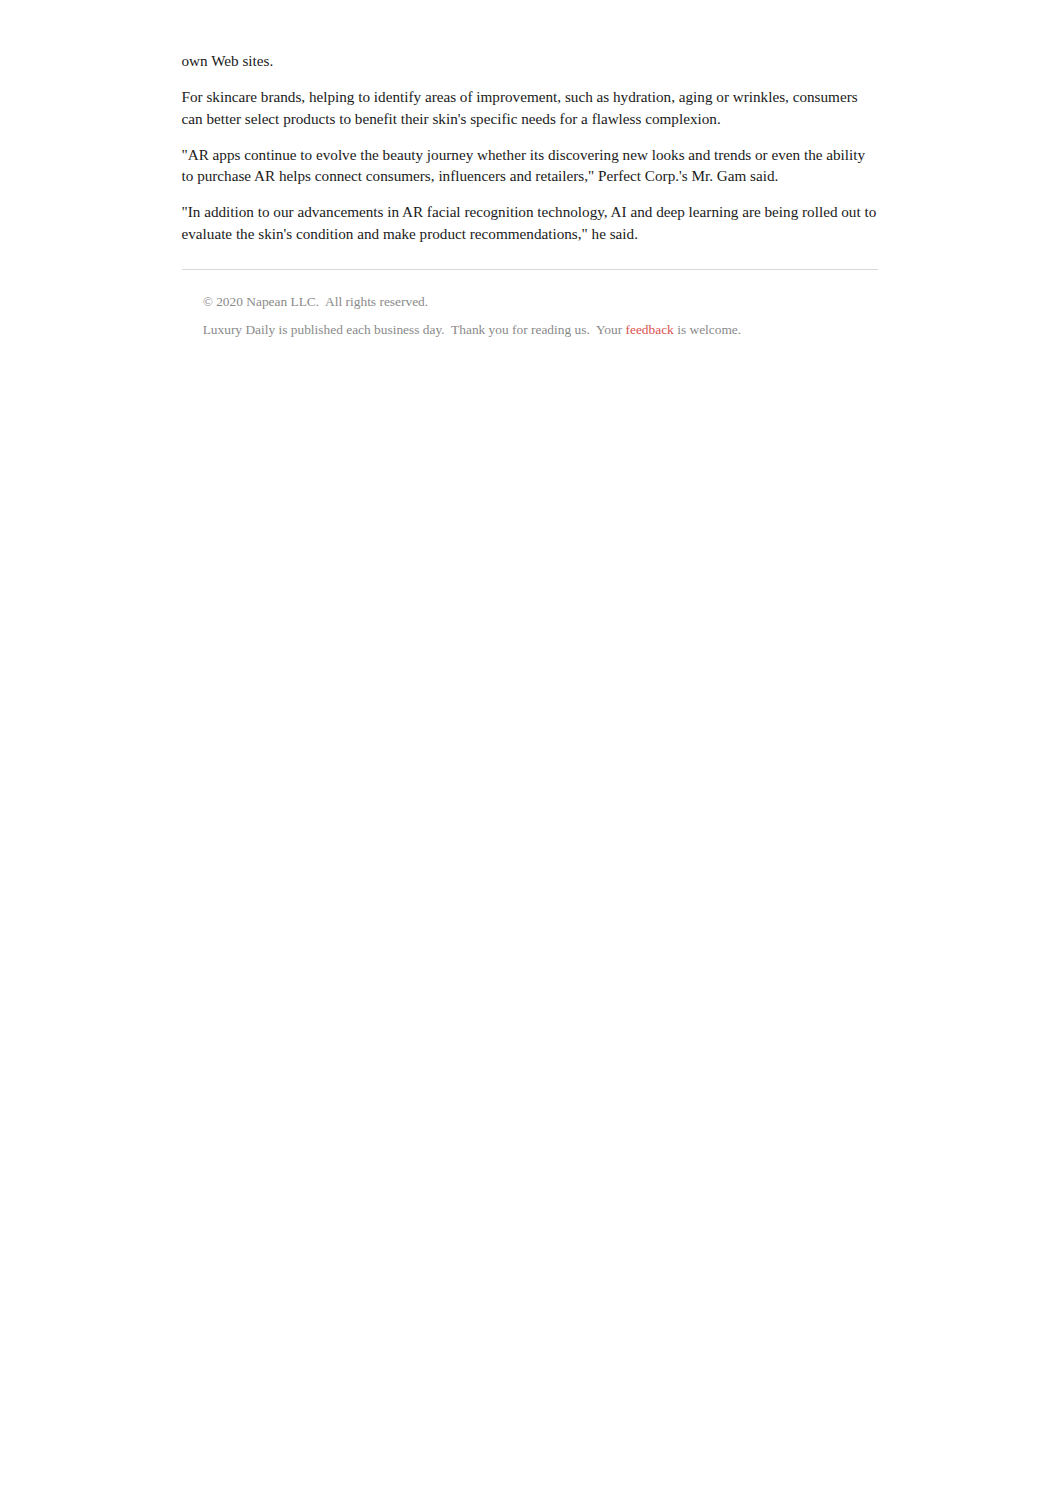own Web sites.
For skincare brands, helping to identify areas of improvement, such as hydration, aging or wrinkles, consumers can better select products to benefit their skin's specific needs for a flawless complexion.
"AR apps continue to evolve the beauty journey whether its discovering new looks and trends or even the ability to purchase AR helps connect consumers, influencers and retailers," Perfect Corp.'s Mr. Gam said.
"In addition to our advancements in AR facial recognition technology, AI and deep learning are being rolled out to evaluate the skin's condition and make product recommendations," he said.
© 2020 Napean LLC. All rights reserved.
Luxury Daily is published each business day. Thank you for reading us. Your feedback is welcome.